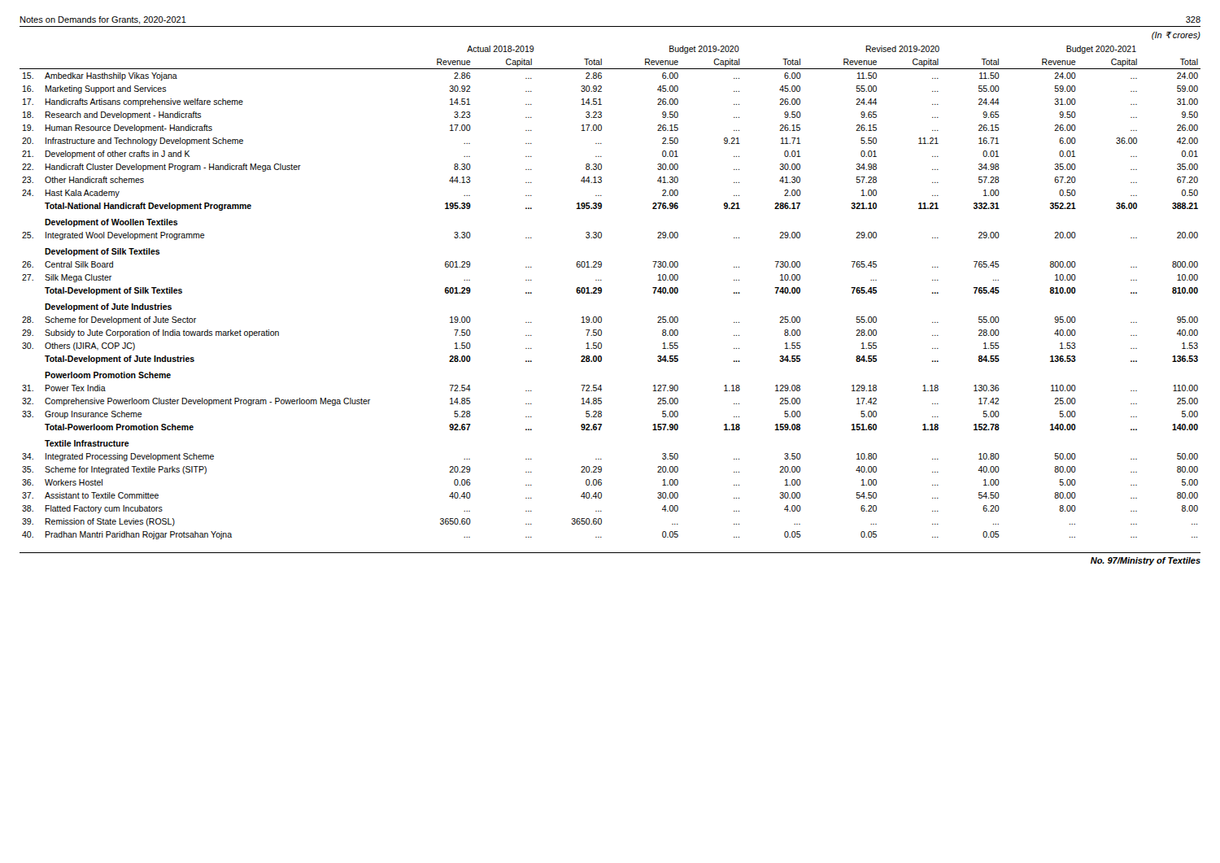Notes on Demands for Grants, 2020-2021
328
(In ₹ crores)
| | Actual 2018-2019 | Budget 2019-2020 | Revised 2019-2020 | Budget 2020-2021 |
| --- | --- | --- | --- | --- |
| | Revenue | Capital | Total | Revenue | Capital | Total | Revenue | Capital | Total | Revenue | Capital | Total |
| 15. | Ambedkar Hasthshilp Vikas Yojana | 2.86 | ... | 2.86 | 6.00 | ... | 6.00 | 11.50 | ... | 11.50 | 24.00 | ... | 24.00 |
| 16. | Marketing Support and Services | 30.92 | ... | 30.92 | 45.00 | ... | 45.00 | 55.00 | ... | 55.00 | 59.00 | ... | 59.00 |
| 17. | Handicrafts Artisans comprehensive welfare scheme | 14.51 | ... | 14.51 | 26.00 | ... | 26.00 | 24.44 | ... | 24.44 | 31.00 | ... | 31.00 |
| 18. | Research and Development - Handicrafts | 3.23 | ... | 3.23 | 9.50 | ... | 9.50 | 9.65 | ... | 9.65 | 9.50 | ... | 9.50 |
| 19. | Human Resource Development- Handicrafts | 17.00 | ... | 17.00 | 26.15 | ... | 26.15 | 26.15 | ... | 26.15 | 26.00 | ... | 26.00 |
| 20. | Infrastructure and Technology Development Scheme | ... | ... | ... | 2.50 | 9.21 | 11.71 | 5.50 | 11.21 | 16.71 | 6.00 | 36.00 | 42.00 |
| 21. | Development of other crafts in J and K | ... | ... | ... | 0.01 | ... | 0.01 | 0.01 | ... | 0.01 | 0.01 | ... | 0.01 |
| 22. | Handicraft Cluster Development Program - Handicraft Mega Cluster | 8.30 | ... | 8.30 | 30.00 | ... | 30.00 | 34.98 | ... | 34.98 | 35.00 | ... | 35.00 |
| 23. | Other Handicraft schemes | 44.13 | ... | 44.13 | 41.30 | ... | 41.30 | 57.28 | ... | 57.28 | 67.20 | ... | 67.20 |
| 24. | Hast Kala Academy | ... | ... | ... | 2.00 | ... | 2.00 | 1.00 | ... | 1.00 | 0.50 | ... | 0.50 |
| | Total-National Handicraft Development Programme | 195.39 | ... | 195.39 | 276.96 | 9.21 | 286.17 | 321.10 | 11.21 | 332.31 | 352.21 | 36.00 | 388.21 |
| | Development of Woollen Textiles | |
| 25. | Integrated Wool Development Programme | 3.30 | ... | 3.30 | 29.00 | ... | 29.00 | 29.00 | ... | 29.00 | 20.00 | ... | 20.00 |
| | Development of Silk Textiles | |
| 26. | Central Silk Board | 601.29 | ... | 601.29 | 730.00 | ... | 730.00 | 765.45 | ... | 765.45 | 800.00 | ... | 800.00 |
| 27. | Silk Mega Cluster | ... | ... | ... | 10.00 | ... | 10.00 | ... | ... | ... | 10.00 | ... | 10.00 |
| | Total-Development of Silk Textiles | 601.29 | ... | 601.29 | 740.00 | ... | 740.00 | 765.45 | ... | 765.45 | 810.00 | ... | 810.00 |
| | Development of Jute Industries | |
| 28. | Scheme for Development of Jute Sector | 19.00 | ... | 19.00 | 25.00 | ... | 25.00 | 55.00 | ... | 55.00 | 95.00 | ... | 95.00 |
| 29. | Subsidy to Jute Corporation of India towards market operation | 7.50 | ... | 7.50 | 8.00 | ... | 8.00 | 28.00 | ... | 28.00 | 40.00 | ... | 40.00 |
| 30. | Others (IJIRA, COP JC) | 1.50 | ... | 1.50 | 1.55 | ... | 1.55 | 1.55 | ... | 1.55 | 1.53 | ... | 1.53 |
| | Total-Development of Jute Industries | 28.00 | ... | 28.00 | 34.55 | ... | 34.55 | 84.55 | ... | 84.55 | 136.53 | ... | 136.53 |
| | Powerloom Promotion Scheme | |
| 31. | Power Tex India | 72.54 | ... | 72.54 | 127.90 | 1.18 | 129.08 | 129.18 | 1.18 | 130.36 | 110.00 | ... | 110.00 |
| 32. | Comprehensive Powerloom Cluster Development Program - Powerloom Mega Cluster | 14.85 | ... | 14.85 | 25.00 | ... | 25.00 | 17.42 | ... | 17.42 | 25.00 | ... | 25.00 |
| 33. | Group Insurance Scheme | 5.28 | ... | 5.28 | 5.00 | ... | 5.00 | 5.00 | ... | 5.00 | 5.00 | ... | 5.00 |
| | Total-Powerloom Promotion Scheme | 92.67 | ... | 92.67 | 157.90 | 1.18 | 159.08 | 151.60 | 1.18 | 152.78 | 140.00 | ... | 140.00 |
| | Textile Infrastructure | |
| 34. | Integrated Processing Development Scheme | ... | ... | ... | 3.50 | ... | 3.50 | 10.80 | ... | 10.80 | 50.00 | ... | 50.00 |
| 35. | Scheme for Integrated Textile Parks (SITP) | 20.29 | ... | 20.29 | 20.00 | ... | 20.00 | 40.00 | ... | 40.00 | 80.00 | ... | 80.00 |
| 36. | Workers Hostel | 0.06 | ... | 0.06 | 1.00 | ... | 1.00 | 1.00 | ... | 1.00 | 5.00 | ... | 5.00 |
| 37. | Assistant to Textile Committee | 40.40 | ... | 40.40 | 30.00 | ... | 30.00 | 54.50 | ... | 54.50 | 80.00 | ... | 80.00 |
| 38. | Flatted Factory cum Incubators | ... | ... | ... | 4.00 | ... | 4.00 | 6.20 | ... | 6.20 | 8.00 | ... | 8.00 |
| 39. | Remission of State Levies (ROSL) | 3650.60 | ... | 3650.60 | ... | ... | ... | ... | ... | ... | ... | ... | ... |
| 40. | Pradhan Mantri Paridhan Rojgar Protsahan Yojna | ... | ... | ... | 0.05 | ... | 0.05 | 0.05 | ... | 0.05 | ... | ... | ... |
No. 97/Ministry of Textiles